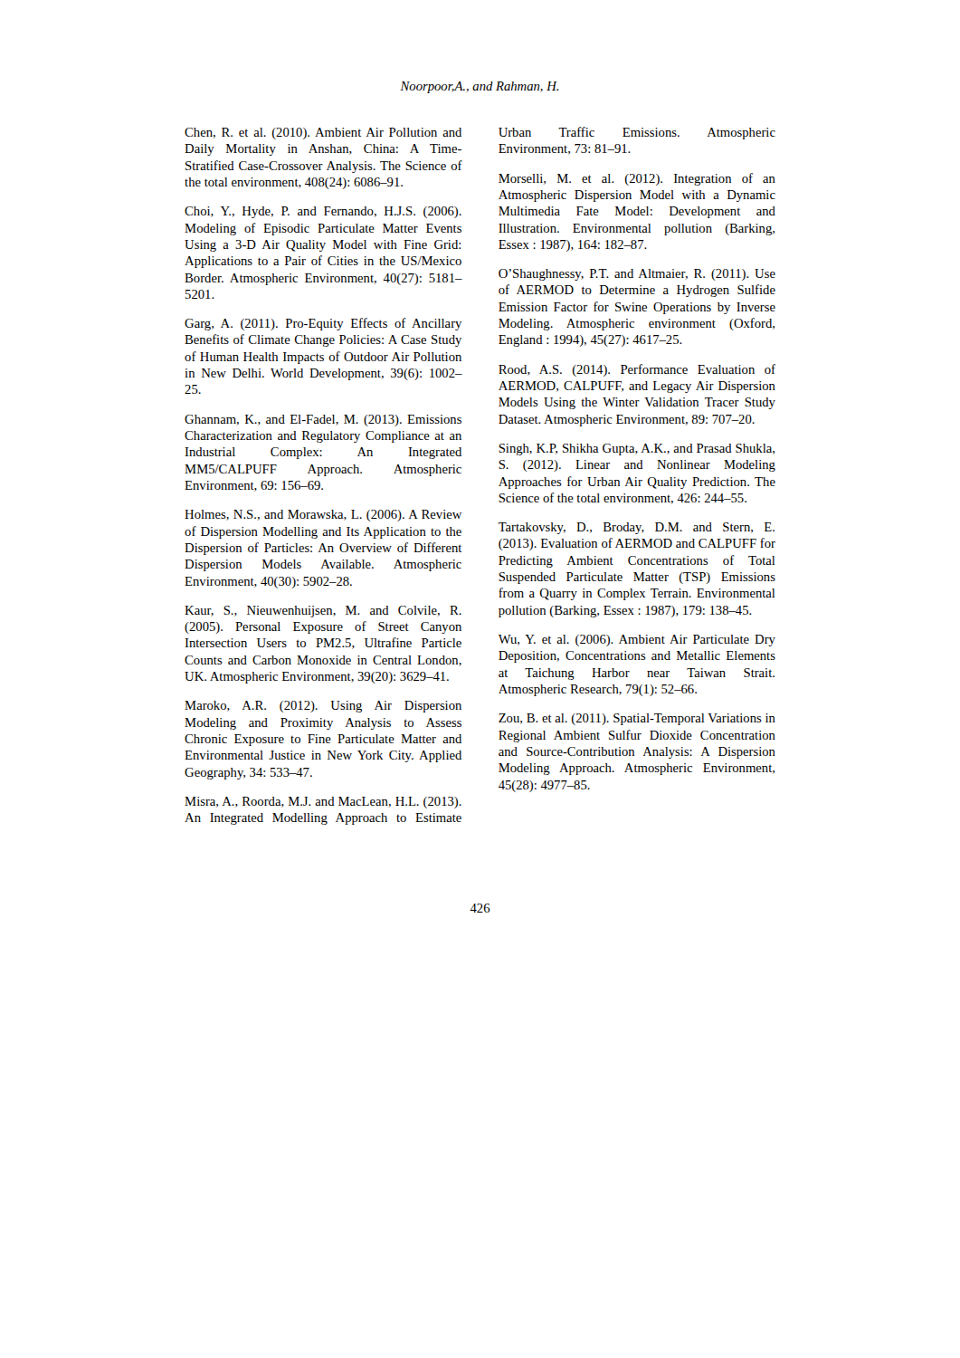Noorpoor,A., and Rahman, H.
Chen, R. et al. (2010). Ambient Air Pollution and Daily Mortality in Anshan, China: A Time-Stratified Case-Crossover Analysis. The Science of the total environment, 408(24): 6086–91.
Choi, Y., Hyde, P. and Fernando, H.J.S. (2006). Modeling of Episodic Particulate Matter Events Using a 3-D Air Quality Model with Fine Grid: Applications to a Pair of Cities in the US/Mexico Border. Atmospheric Environment, 40(27): 5181–5201.
Garg, A. (2011). Pro-Equity Effects of Ancillary Benefits of Climate Change Policies: A Case Study of Human Health Impacts of Outdoor Air Pollution in New Delhi. World Development, 39(6): 1002–25.
Ghannam, K., and El-Fadel, M. (2013). Emissions Characterization and Regulatory Compliance at an Industrial Complex: An Integrated MM5/CALPUFF Approach. Atmospheric Environment, 69: 156–69.
Holmes, N.S., and Morawska, L. (2006). A Review of Dispersion Modelling and Its Application to the Dispersion of Particles: An Overview of Different Dispersion Models Available. Atmospheric Environment, 40(30): 5902–28.
Kaur, S., Nieuwenhuijsen, M. and Colvile, R. (2005). Personal Exposure of Street Canyon Intersection Users to PM2.5, Ultrafine Particle Counts and Carbon Monoxide in Central London, UK. Atmospheric Environment, 39(20): 3629–41.
Maroko, A.R. (2012). Using Air Dispersion Modeling and Proximity Analysis to Assess Chronic Exposure to Fine Particulate Matter and Environmental Justice in New York City. Applied Geography, 34: 533–47.
Misra, A., Roorda, M.J. and MacLean, H.L. (2013). An Integrated Modelling Approach to Estimate Urban Traffic Emissions. Atmospheric Environment, 73: 81–91.
Morselli, M. et al. (2012). Integration of an Atmospheric Dispersion Model with a Dynamic Multimedia Fate Model: Development and Illustration. Environmental pollution (Barking, Essex : 1987), 164: 182–87.
O’Shaughnessy, P.T. and Altmaier, R. (2011). Use of AERMOD to Determine a Hydrogen Sulfide Emission Factor for Swine Operations by Inverse Modeling. Atmospheric environment (Oxford, England : 1994), 45(27): 4617–25.
Rood, A.S. (2014). Performance Evaluation of AERMOD, CALPUFF, and Legacy Air Dispersion Models Using the Winter Validation Tracer Study Dataset. Atmospheric Environment, 89: 707–20.
Singh, K.P, Shikha Gupta, A.K., and Prasad Shukla, S. (2012). Linear and Nonlinear Modeling Approaches for Urban Air Quality Prediction. The Science of the total environment, 426: 244–55.
Tartakovsky, D., Broday, D.M. and Stern, E. (2013). Evaluation of AERMOD and CALPUFF for Predicting Ambient Concentrations of Total Suspended Particulate Matter (TSP) Emissions from a Quarry in Complex Terrain. Environmental pollution (Barking, Essex : 1987), 179: 138–45.
Wu, Y. et al. (2006). Ambient Air Particulate Dry Deposition, Concentrations and Metallic Elements at Taichung Harbor near Taiwan Strait. Atmospheric Research, 79(1): 52–66.
Zou, B. et al. (2011). Spatial-Temporal Variations in Regional Ambient Sulfur Dioxide Concentration and Source-Contribution Analysis: A Dispersion Modeling Approach. Atmospheric Environment, 45(28): 4977–85.
426